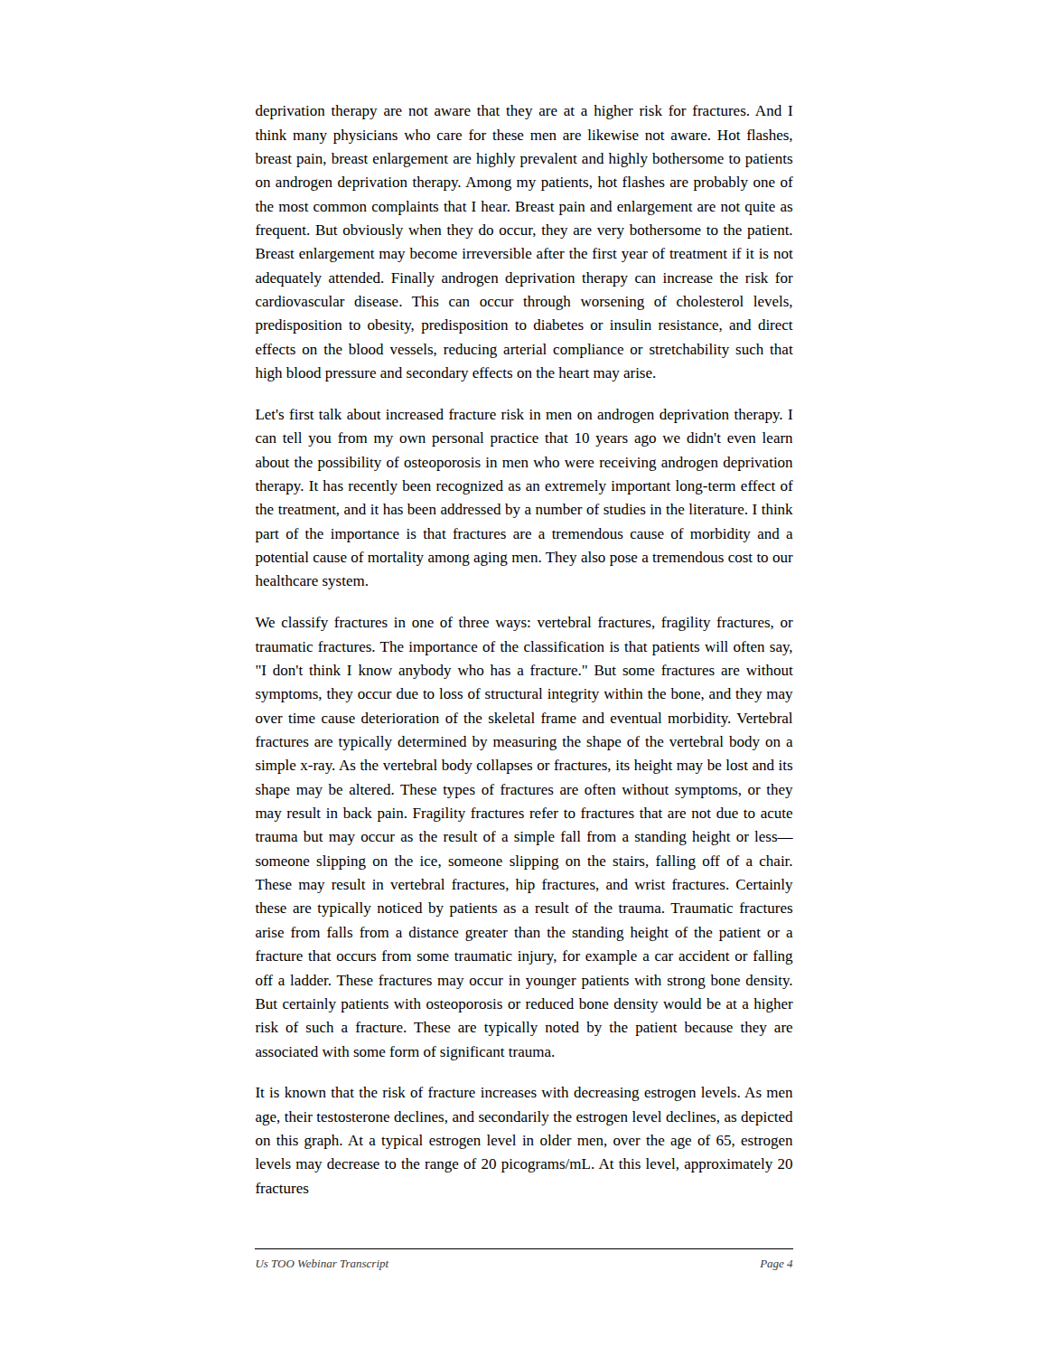deprivation therapy are not aware that they are at a higher risk for fractures. And I think many physicians who care for these men are likewise not aware. Hot flashes, breast pain, breast enlargement are highly prevalent and highly bothersome to patients on androgen deprivation therapy. Among my patients, hot flashes are probably one of the most common complaints that I hear. Breast pain and enlargement are not quite as frequent. But obviously when they do occur, they are very bothersome to the patient. Breast enlargement may become irreversible after the first year of treatment if it is not adequately attended. Finally androgen deprivation therapy can increase the risk for cardiovascular disease. This can occur through worsening of cholesterol levels, predisposition to obesity, predisposition to diabetes or insulin resistance, and direct effects on the blood vessels, reducing arterial compliance or stretchability such that high blood pressure and secondary effects on the heart may arise.
Let's first talk about increased fracture risk in men on androgen deprivation therapy. I can tell you from my own personal practice that 10 years ago we didn't even learn about the possibility of osteoporosis in men who were receiving androgen deprivation therapy. It has recently been recognized as an extremely important long-term effect of the treatment, and it has been addressed by a number of studies in the literature. I think part of the importance is that fractures are a tremendous cause of morbidity and a potential cause of mortality among aging men. They also pose a tremendous cost to our healthcare system.
We classify fractures in one of three ways: vertebral fractures, fragility fractures, or traumatic fractures. The importance of the classification is that patients will often say, "I don't think I know anybody who has a fracture." But some fractures are without symptoms, they occur due to loss of structural integrity within the bone, and they may over time cause deterioration of the skeletal frame and eventual morbidity. Vertebral fractures are typically determined by measuring the shape of the vertebral body on a simple x-ray. As the vertebral body collapses or fractures, its height may be lost and its shape may be altered. These types of fractures are often without symptoms, or they may result in back pain. Fragility fractures refer to fractures that are not due to acute trauma but may occur as the result of a simple fall from a standing height or less—someone slipping on the ice, someone slipping on the stairs, falling off of a chair. These may result in vertebral fractures, hip fractures, and wrist fractures. Certainly these are typically noticed by patients as a result of the trauma. Traumatic fractures arise from falls from a distance greater than the standing height of the patient or a fracture that occurs from some traumatic injury, for example a car accident or falling off a ladder. These fractures may occur in younger patients with strong bone density. But certainly patients with osteoporosis or reduced bone density would be at a higher risk of such a fracture. These are typically noted by the patient because they are associated with some form of significant trauma.
It is known that the risk of fracture increases with decreasing estrogen levels. As men age, their testosterone declines, and secondarily the estrogen level declines, as depicted on this graph. At a typical estrogen level in older men, over the age of 65, estrogen levels may decrease to the range of 20 picograms/mL. At this level, approximately 20 fractures
Us TOO Webinar Transcript Page 4